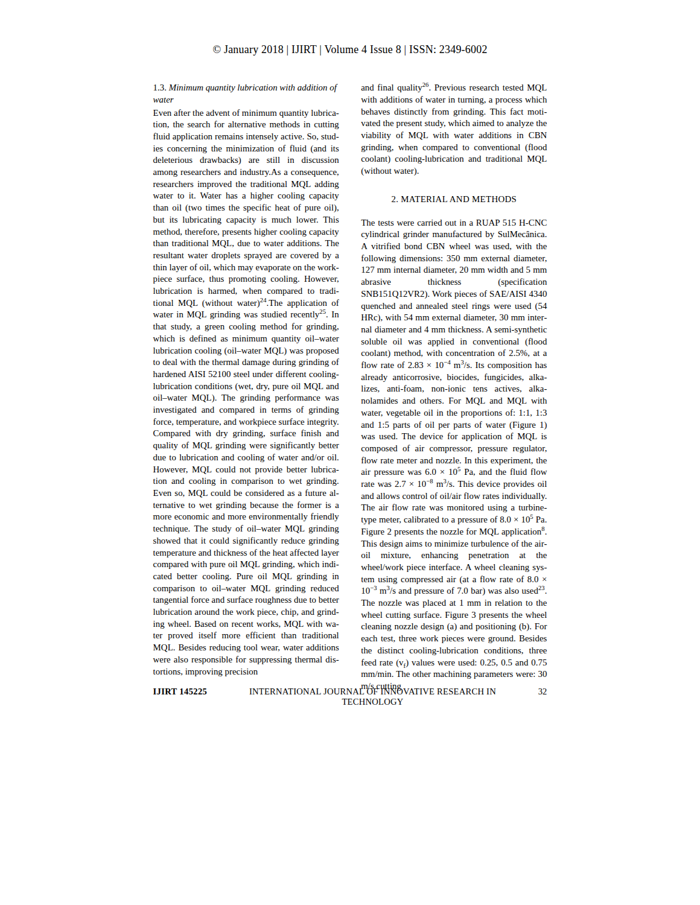© January 2018 | IJIRT | Volume 4 Issue 8 | ISSN: 2349-6002
1.3. Minimum quantity lubrication with addition of water
Even after the advent of minimum quantity lubrication, the search for alternative methods in cutting fluid application remains intensely active. So, studies concerning the minimization of fluid (and its deleterious drawbacks) are still in discussion among researchers and industry.As a consequence, researchers improved the traditional MQL adding water to it. Water has a higher cooling capacity than oil (two times the specific heat of pure oil), but its lubricating capacity is much lower. This method, therefore, presents higher cooling capacity than traditional MQL, due to water additions. The resultant water droplets sprayed are covered by a thin layer of oil, which may evaporate on the workpiece surface, thus promoting cooling. However, lubrication is harmed, when compared to traditional MQL (without water)24.The application of water in MQL grinding was studied recently25. In that study, a green cooling method for grinding, which is defined as minimum quantity oil–water lubrication cooling (oil–water MQL) was proposed to deal with the thermal damage during grinding of hardened AISI 52100 steel under different cooling-lubrication conditions (wet, dry, pure oil MQL and oil–water MQL). The grinding performance was investigated and compared in terms of grinding force, temperature, and workpiece surface integrity. Compared with dry grinding, surface finish and quality of MQL grinding were significantly better due to lubrication and cooling of water and/or oil. However, MQL could not provide better lubrication and cooling in comparison to wet grinding. Even so, MQL could be considered as a future alternative to wet grinding because the former is a more economic and more environmentally friendly technique. The study of oil–water MQL grinding showed that it could significantly reduce grinding temperature and thickness of the heat affected layer compared with pure oil MQL grinding, which indicated better cooling. Pure oil MQL grinding in comparison to oil–water MQL grinding reduced tangential force and surface roughness due to better lubrication around the work piece, chip, and grinding wheel. Based on recent works, MQL with water proved itself more efficient than traditional MQL. Besides reducing tool wear, water additions were also responsible for suppressing thermal distortions, improving precision
and final quality26. Previous research tested MQL with additions of water in turning, a process which behaves distinctly from grinding. This fact motivated the present study, which aimed to analyze the viability of MQL with water additions in CBN grinding, when compared to conventional (flood coolant) cooling-lubrication and traditional MQL (without water).
2. MATERIAL AND METHODS
The tests were carried out in a RUAP 515 H-CNC cylindrical grinder manufactured by SulMecânica. A vitrified bond CBN wheel was used, with the following dimensions: 350 mm external diameter, 127 mm internal diameter, 20 mm width and 5 mm abrasive thickness (specification SNB151Q12VR2). Work pieces of SAE/AISI 4340 quenched and annealed steel rings were used (54 HRc), with 54 mm external diameter, 30 mm internal diameter and 4 mm thickness. A semi-synthetic soluble oil was applied in conventional (flood coolant) method, with concentration of 2.5%, at a flow rate of 2.83 × 10−4 m3/s. Its composition has already anticorrosive, biocides, fungicides, alkalizes, anti-foam, non-ionic tens actives, alkanolamides and others. For MQL and MQL with water, vegetable oil in the proportions of: 1:1, 1:3 and 1:5 parts of oil per parts of water (Figure 1) was used. The device for application of MQL is composed of air compressor, pressure regulator, flow rate meter and nozzle. In this experiment, the air pressure was 6.0 × 105 Pa, and the fluid flow rate was 2.7 × 10−8 m3/s. This device provides oil and allows control of oil/air flow rates individually. The air flow rate was monitored using a turbine-type meter, calibrated to a pressure of 8.0 × 105 Pa. Figure 2 presents the nozzle for MQL application8. This design aims to minimize turbulence of the air-oil mixture, enhancing penetration at the wheel/work piece interface. A wheel cleaning system using compressed air (at a flow rate of 8.0 × 10−3 m3/s and pressure of 7.0 bar) was also used23. The nozzle was placed at 1 mm in relation to the wheel cutting surface. Figure 3 presents the wheel cleaning nozzle design (a) and positioning (b). For each test, three work pieces were ground. Besides the distinct cooling-lubrication conditions, three feed rate (vf) values were used: 0.25, 0.5 and 0.75 mm/min. The other machining parameters were: 30 m/s cutting
IJIRT 145225 INTERNATIONAL JOURNAL OF INNOVATIVE RESEARCH IN TECHNOLOGY 32